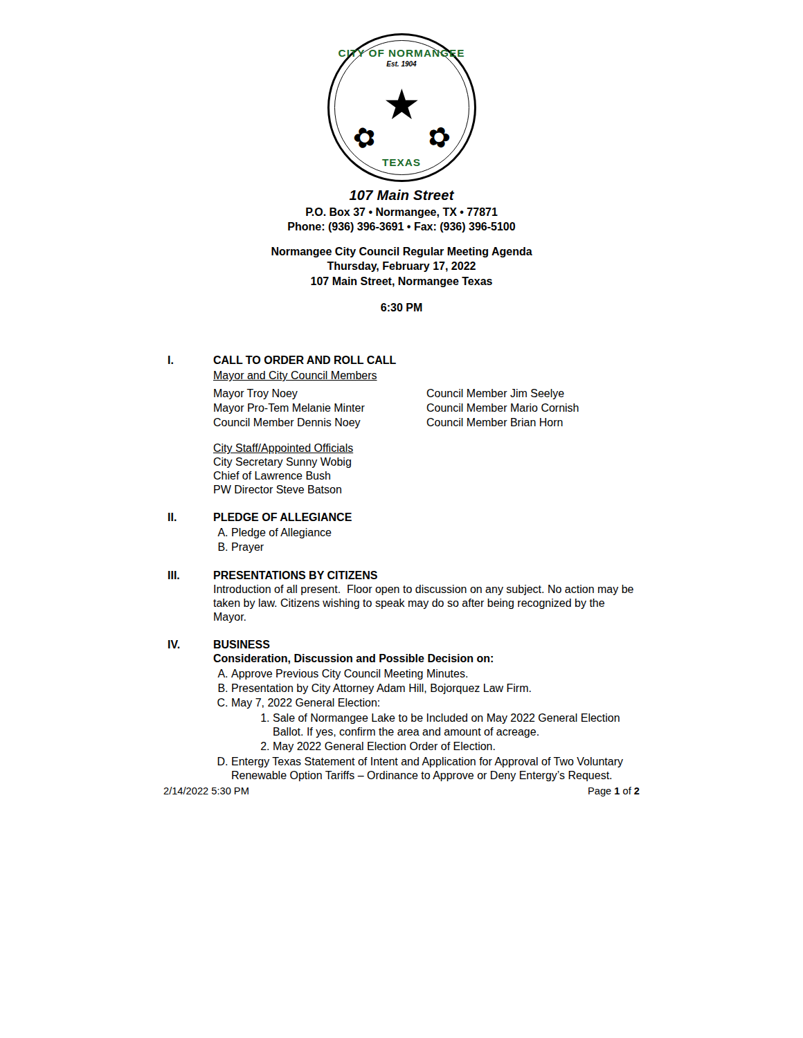CITY OF NORMANGEE
Est. 1904
★
✿
✿
TEXAS
107 Main Street
P.O. Box 37 • Normangee, TX • 77871
Phone: (936) 396-3691 • Fax: (936) 396-5100
Normangee City Council Regular Meeting Agenda
Thursday, February 17, 2022
107 Main Street, Normangee Texas
6:30 PM
I.
CALL TO ORDER AND ROLL CALL
Mayor and City Council Members
| Mayor Troy Noey | Council Member Jim Seelye |
| Mayor Pro-Tem Melanie Minter | Council Member Mario Cornish |
| Council Member Dennis Noey | Council Member Brian Horn |
City Staff/Appointed Officials
City Secretary Sunny Wobig
Chief of Lawrence Bush
PW Director Steve Batson
II.
PLEDGE OF ALLEGIANCE
Pledge of Allegiance
Prayer
III.
PRESENTATIONS BY CITIZENS
Introduction of all present. Floor open to discussion on any subject. No action may be taken by law. Citizens wishing to speak may do so after being recognized by the Mayor.
IV.
BUSINESS
Consideration, Discussion and Possible Decision on:
Approve Previous City Council Meeting Minutes.
Presentation by City Attorney Adam Hill, Bojorquez Law Firm.
May 7, 2022 General Election:
Sale of Normangee Lake to be Included on May 2022 General Election Ballot. If yes, confirm the area and amount of acreage.
May 2022 General Election Order of Election.
Entergy Texas Statement of Intent and Application for Approval of Two Voluntary Renewable Option Tariffs – Ordinance to Approve or Deny Entergy’s Request.
2/14/2022 5:30 PM
Page 1 of 2